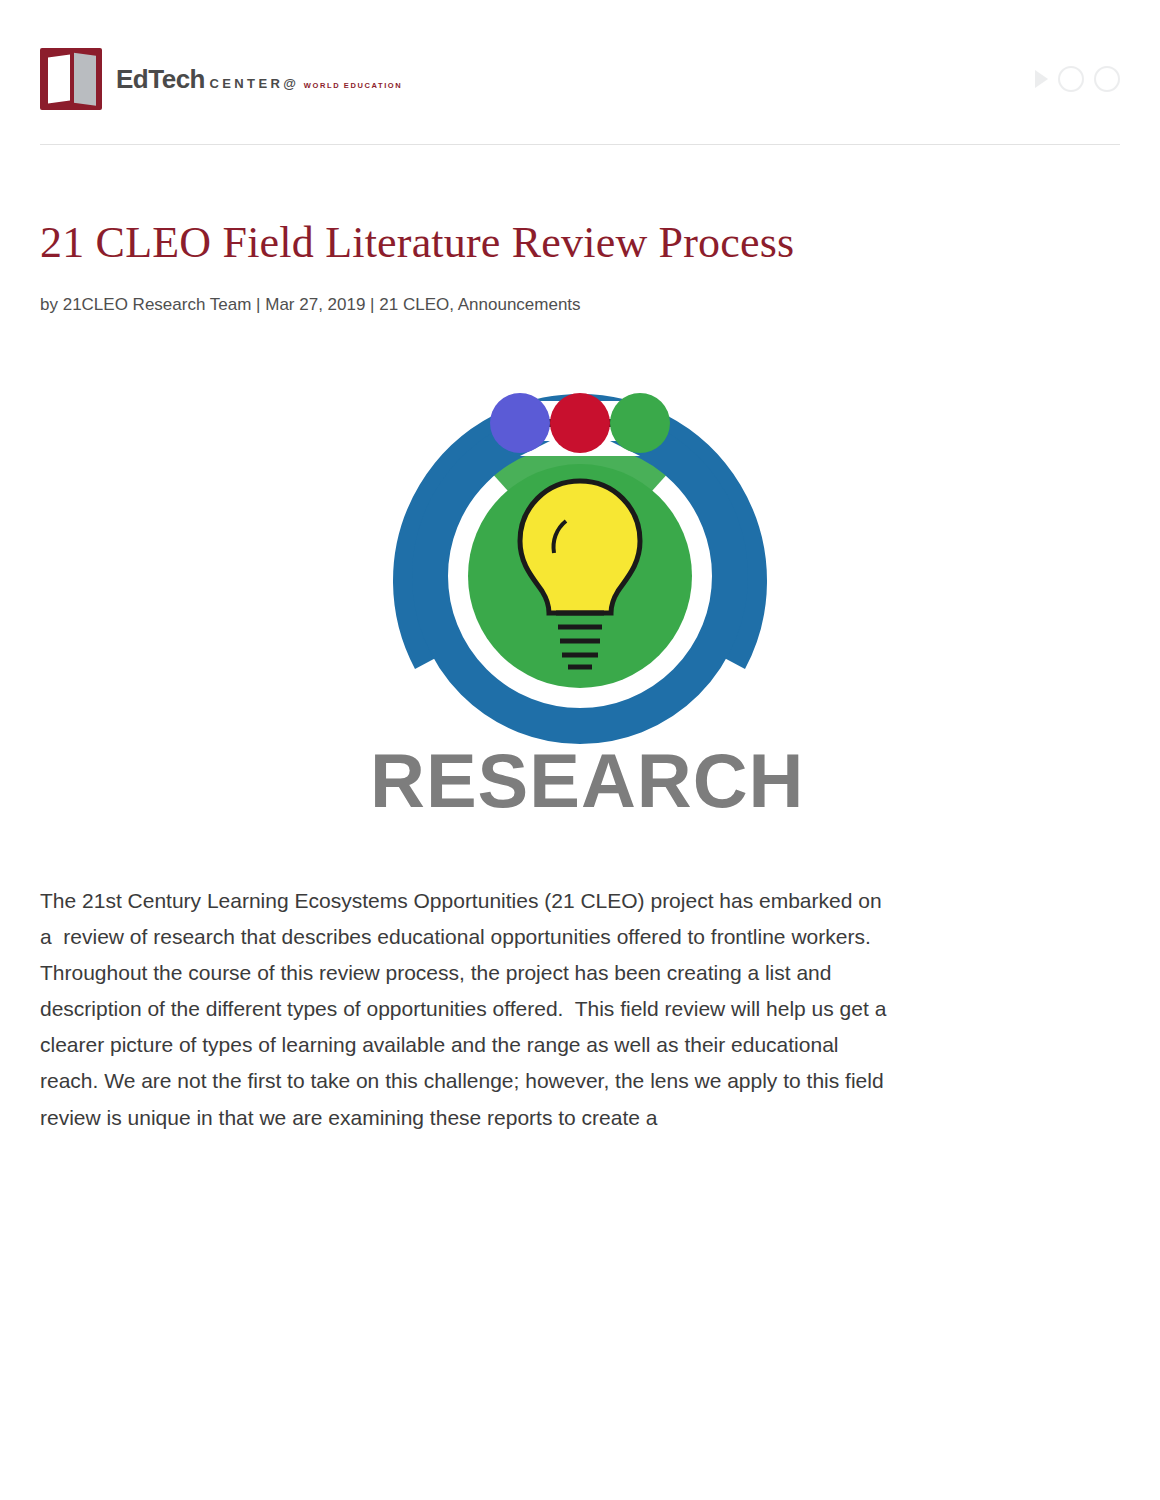EdTech CENTER@ WORLD EDUCATION
21 CLEO Field Literature Review Process
by 21CLEO Research Team | Mar 27, 2019 | 21 CLEO, Announcements
RESEARCH
The 21st Century Learning Ecosystems Opportunities (21 CLEO) project has embarked on a review of research that describes educational opportunities offered to frontline workers. Throughout the course of this review process, the project has been creating a list and description of the different types of opportunities offered. This field review will help us get a clearer picture of types of learning available and the range as well as their educational reach. We are not the first to take on this challenge; however, the lens we apply to this field review is unique in that we are examining these reports to create a